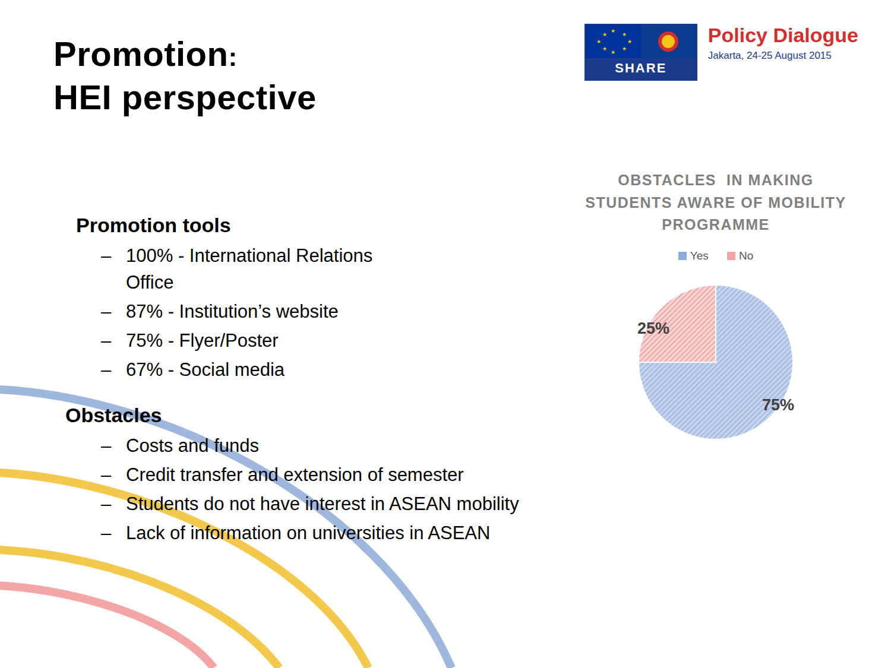Promotion: HEI perspective
★ ★ ★ ★ ★ ★ ★ ★
SHARE
Policy Dialogue
Jakarta, 24-25 August 2015
Promotion tools
100% - International Relations Office
87% - Institution’s website
75% - Flyer/Poster
67% - Social media
Obstacles
Costs and funds
Credit transfer and extension of semester
Students do not have interest in ASEAN mobility
Lack of information on universities in ASEAN
OBSTACLES IN MAKING STUDENTS AWARE OF MOBILITY PROGRAMME
Yes No
25%
75%